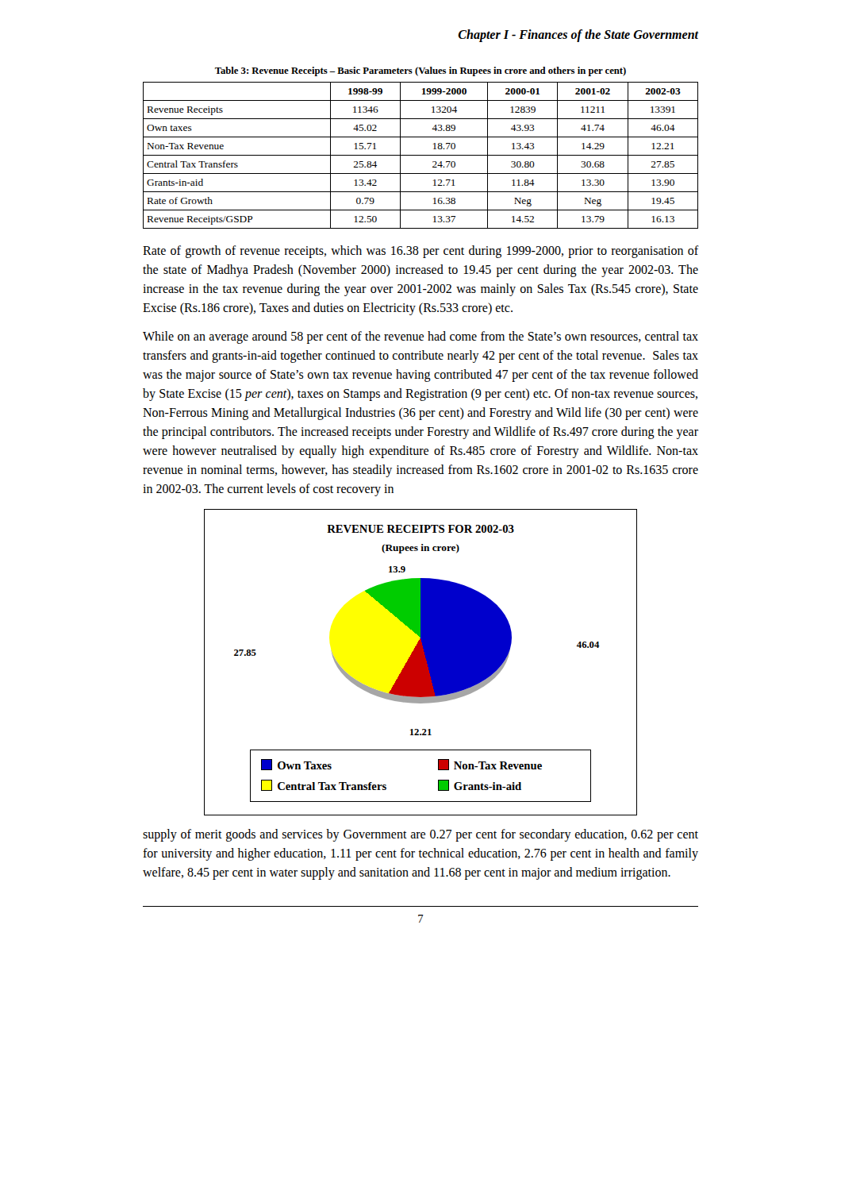Chapter I - Finances of the State Government
Table 3: Revenue Receipts – Basic Parameters (Values in Rupees in crore and others in per cent)
| | 1998-99 | 1999-2000 | 2000-01 | 2001-02 | 2002-03 |
| --- | --- | --- | --- | --- | --- |
| Revenue Receipts | 11346 | 13204 | 12839 | 11211 | 13391 |
| Own taxes | 45.02 | 43.89 | 43.93 | 41.74 | 46.04 |
| Non-Tax Revenue | 15.71 | 18.70 | 13.43 | 14.29 | 12.21 |
| Central Tax Transfers | 25.84 | 24.70 | 30.80 | 30.68 | 27.85 |
| Grants-in-aid | 13.42 | 12.71 | 11.84 | 13.30 | 13.90 |
| Rate of Growth | 0.79 | 16.38 | Neg | Neg | 19.45 |
| Revenue Receipts/GSDP | 12.50 | 13.37 | 14.52 | 13.79 | 16.13 |
Rate of growth of revenue receipts, which was 16.38 per cent during 1999-2000, prior to reorganisation of the state of Madhya Pradesh (November 2000) increased to 19.45 per cent during the year 2002-03. The increase in the tax revenue during the year over 2001-2002 was mainly on Sales Tax (Rs.545 crore), State Excise (Rs.186 crore), Taxes and duties on Electricity (Rs.533 crore) etc.
While on an average around 58 per cent of the revenue had come from the State’s own resources, central tax transfers and grants-in-aid together continued to contribute nearly 42 per cent of the total revenue. Sales tax was the major source of State’s own tax revenue having contributed 47 per cent of the tax revenue followed by State Excise (15 per cent), taxes on Stamps and Registration (9 per cent) etc. Of non-tax revenue sources, Non-Ferrous Mining and Metallurgical Industries (36 per cent) and Forestry and Wild life (30 per cent) were the principal contributors. The increased receipts under Forestry and Wildlife of Rs.497 crore during the year were however neutralised by equally high expenditure of Rs.485 crore of Forestry and Wildlife. Non-tax revenue in nominal terms, however, has steadily increased from Rs.1602 crore in 2001-02 to Rs.1635 crore in 2002-03. The current levels of cost recovery in
REVENUE RECEIPTS FOR 2002-03
(Rupees in crore)
13.9
46.04
27.85
12.21
| Own Taxes | Non-Tax Revenue |
| Central Tax Transfers | Grants-in-aid |
supply of merit goods and services by Government are 0.27 per cent for secondary education, 0.62 per cent for university and higher education, 1.11 per cent for technical education, 2.76 per cent in health and family welfare, 8.45 per cent in water supply and sanitation and 11.68 per cent in major and medium irrigation.
7